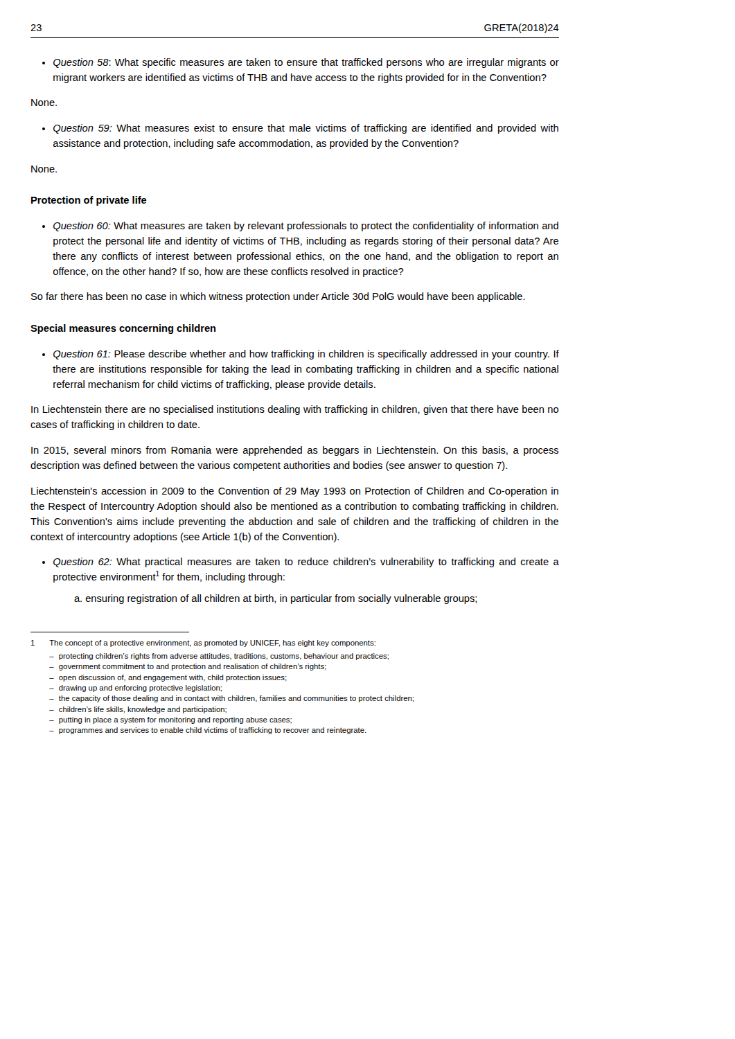23 GRETA(2018)24
Question 58: What specific measures are taken to ensure that trafficked persons who are irregular migrants or migrant workers are identified as victims of THB and have access to the rights provided for in the Convention?
None.
Question 59: What measures exist to ensure that male victims of trafficking are identified and provided with assistance and protection, including safe accommodation, as provided by the Convention?
None.
Protection of private life
Question 60: What measures are taken by relevant professionals to protect the confidentiality of information and protect the personal life and identity of victims of THB, including as regards storing of their personal data? Are there any conflicts of interest between professional ethics, on the one hand, and the obligation to report an offence, on the other hand? If so, how are these conflicts resolved in practice?
So far there has been no case in which witness protection under Article 30d PolG would have been applicable.
Special measures concerning children
Question 61: Please describe whether and how trafficking in children is specifically addressed in your country. If there are institutions responsible for taking the lead in combating trafficking in children and a specific national referral mechanism for child victims of trafficking, please provide details.
In Liechtenstein there are no specialised institutions dealing with trafficking in children, given that there have been no cases of trafficking in children to date.
In 2015, several minors from Romania were apprehended as beggars in Liechtenstein. On this basis, a process description was defined between the various competent authorities and bodies (see answer to question 7).
Liechtenstein's accession in 2009 to the Convention of 29 May 1993 on Protection of Children and Co-operation in the Respect of Intercountry Adoption should also be mentioned as a contribution to combating trafficking in children. This Convention's aims include preventing the abduction and sale of children and the trafficking of children in the context of intercountry adoptions (see Article 1(b) of the Convention).
Question 62: What practical measures are taken to reduce children’s vulnerability to trafficking and create a protective environment1 for them, including through:
ensuring registration of all children at birth, in particular from socially vulnerable groups;
1
The concept of a protective environment, as promoted by UNICEF, has eight key components:
protecting children’s rights from adverse attitudes, traditions, customs, behaviour and practices;
government commitment to and protection and realisation of children’s rights;
open discussion of, and engagement with, child protection issues;
drawing up and enforcing protective legislation;
the capacity of those dealing and in contact with children, families and communities to protect children;
children’s life skills, knowledge and participation;
putting in place a system for monitoring and reporting abuse cases;
programmes and services to enable child victims of trafficking to recover and reintegrate.